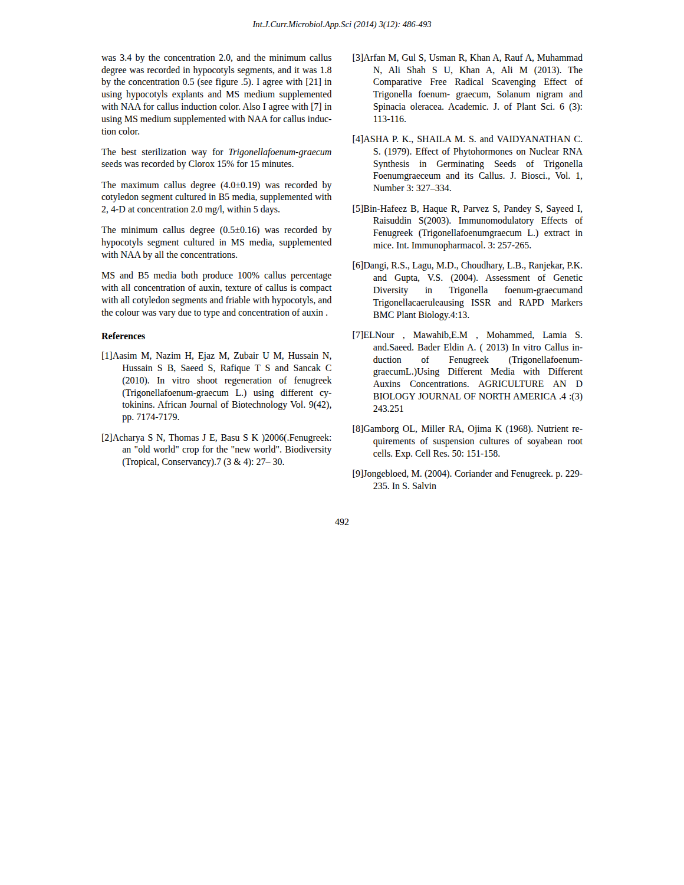Int.J.Curr.Microbiol.App.Sci (2014) 3(12): 486-493
was 3.4 by the concentration 2.0, and the minimum callus degree was recorded in hypocotyls segments, and it was 1.8 by the concentration 0.5 (see figure .5). I agree with [21] in using hypocotyls explants and MS medium supplemented with NAA for callus induction color. Also I agree with [7] in using MS medium supplemented with NAA for callus induction color.
The best sterilization way for Trigonellafoenum-graecum seeds was recorded by Clorox 15% for 15 minutes.
The maximum callus degree (4.0±0.19) was recorded by cotyledon segment cultured in B5 media, supplemented with 2, 4-D at concentration 2.0 mg/l, within 5 days.
The minimum callus degree (0.5±0.16) was recorded by hypocotyls segment cultured in MS media, supplemented with NAA by all the concentrations.
MS and B5 media both produce 100% callus percentage with all concentration of auxin, texture of callus is compact with all cotyledon segments and friable with hypocotyls, and the colour was vary due to type and concentration of auxin .
References
[1]Aasim M, Nazim H, Ejaz M, Zubair U M, Hussain N, Hussain S B, Saeed S, Rafique T S and Sancak C (2010). In vitro shoot regeneration of fenugreek (Trigonellafoenum-graecum L.) using different cytokinins. African Journal of Biotechnology Vol. 9(42), pp. 7174-7179.
[2]Acharya S N, Thomas J E, Basu S K )2006(.Fenugreek: an "old world" crop for the "new world". Biodiversity (Tropical, Conservancy).7 (3 & 4): 27– 30.
[3]Arfan M, Gul S, Usman R, Khan A, Rauf A, Muhammad N, Ali Shah S U, Khan A, Ali M (2013). The Comparative Free Radical Scavenging Effect of Trigonella foenum- graecum, Solanum nigram and Spinacia oleracea. Academic. J. of Plant Sci. 6 (3): 113-116.
[4]ASHA P. K., SHAILA M. S. and VAIDYANATHAN C. S. (1979). Effect of Phytohormones on Nuclear RNA Synthesis in Germinating Seeds of Trigonella Foenumgraeceum and its Callus. J. Biosci., Vol. 1, Number 3: 327–334.
[5]Bin-Hafeez B, Haque R, Parvez S, Pandey S, Sayeed I, Raisuddin S(2003). Immunomodulatory Effects of Fenugreek (Trigonellafoenumgraecum L.) extract in mice. Int. Immunopharmacol. 3: 257-265.
[6]Dangi, R.S., Lagu, M.D., Choudhary, L.B., Ranjekar, P.K. and Gupta, V.S. (2004). Assessment of Genetic Diversity in Trigonella foenum-graecumand Trigonellacaeruleausing ISSR and RAPD Markers BMC Plant Biology.4:13.
[7]ELNour , Mawahib,E.M , Mohammed, Lamia S. and.Saeed. Bader Eldin A. ( 2013) In vitro Callus induction of Fenugreek (Trigonellafoenum-graecumL.)Using Different Media with Different Auxins Concentrations. AGRICULTURE AN D BIOLOGY JOURNAL OF NORTH AMERICA .4 :(3) 243.251
[8]Gamborg OL, Miller RA, Ojima K (1968). Nutrient requirements of suspension cultures of soyabean root cells. Exp. Cell Res. 50: 151-158.
[9]Jongebloed, M. (2004). Coriander and Fenugreek. p. 229-235. In S. Salvin
492